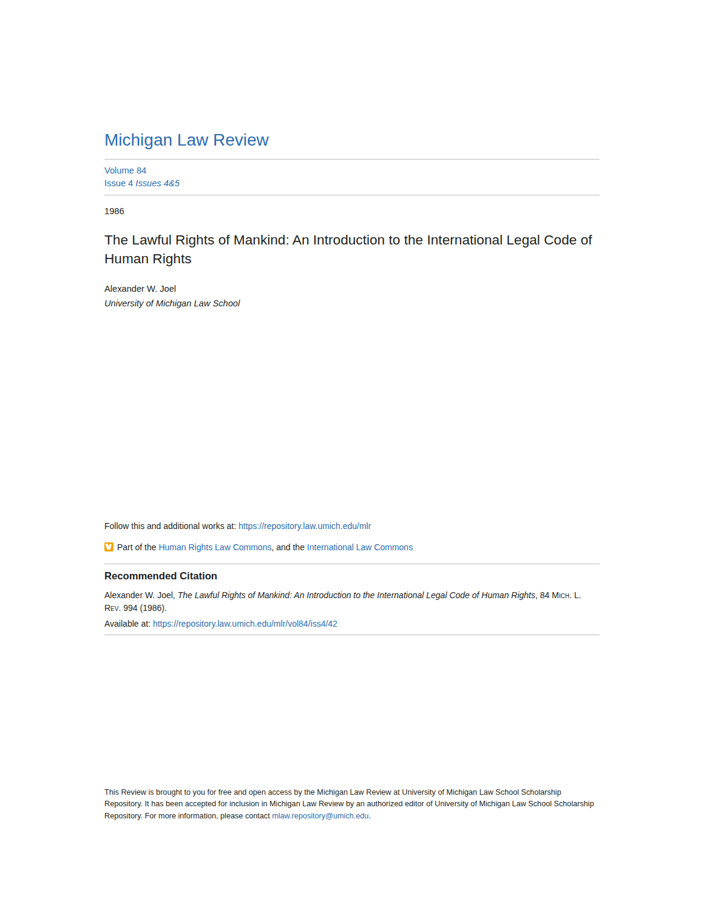Michigan Law Review
Volume 84
Issue 4 Issues 4&5
1986
The Lawful Rights of Mankind: An Introduction to the International Legal Code of Human Rights
Alexander W. Joel
University of Michigan Law School
Follow this and additional works at: https://repository.law.umich.edu/mlr
Part of the Human Rights Law Commons, and the International Law Commons
Recommended Citation
Alexander W. Joel, The Lawful Rights of Mankind: An Introduction to the International Legal Code of Human Rights, 84 Mich. L. Rev. 994 (1986).
Available at: https://repository.law.umich.edu/mlr/vol84/iss4/42
This Review is brought to you for free and open access by the Michigan Law Review at University of Michigan Law School Scholarship Repository. It has been accepted for inclusion in Michigan Law Review by an authorized editor of University of Michigan Law School Scholarship Repository. For more information, please contact mlaw.repository@umich.edu.